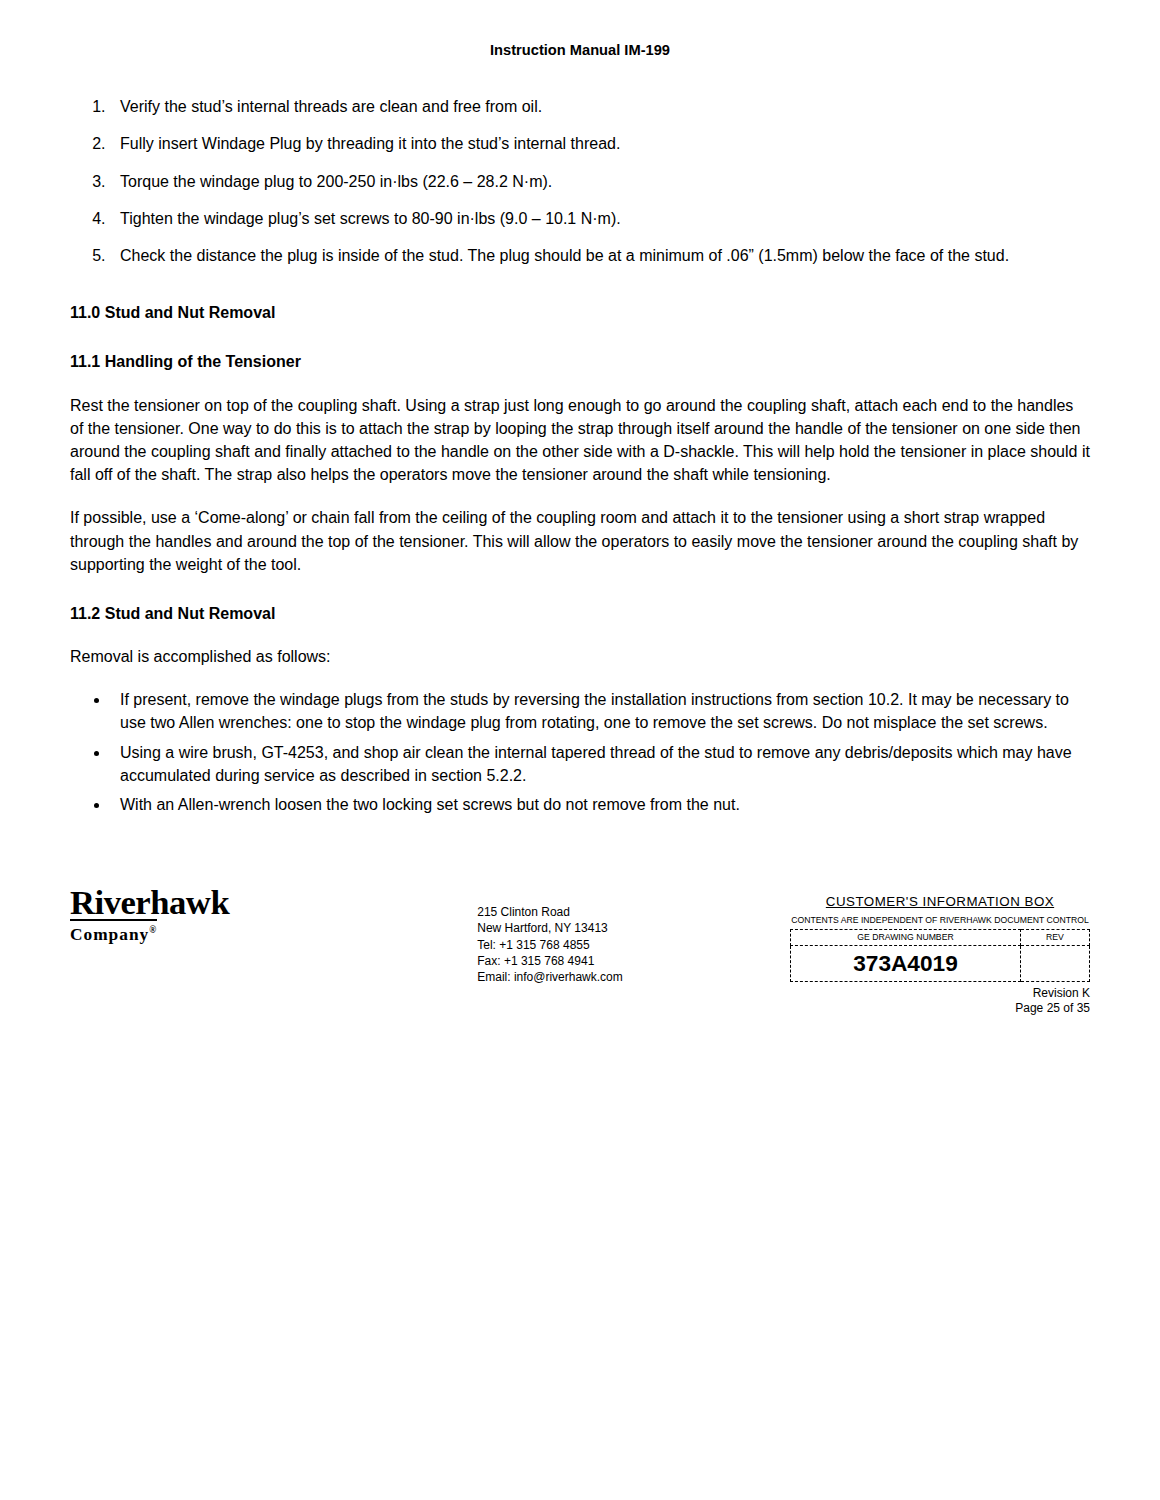Instruction Manual IM-199
Verify the stud’s internal threads are clean and free from oil.
Fully insert Windage Plug by threading it into the stud’s internal thread.
Torque the windage plug to 200-250 in·lbs (22.6 – 28.2 N·m).
Tighten the windage plug’s set screws to 80-90 in·lbs (9.0 – 10.1 N·m).
Check the distance the plug is inside of the stud. The plug should be at a minimum of .06” (1.5mm) below the face of the stud.
11.0 Stud and Nut Removal
11.1 Handling of the Tensioner
Rest the tensioner on top of the coupling shaft. Using a strap just long enough to go around the coupling shaft, attach each end to the handles of the tensioner. One way to do this is to attach the strap by looping the strap through itself around the handle of the tensioner on one side then around the coupling shaft and finally attached to the handle on the other side with a D-shackle. This will help hold the tensioner in place should it fall off of the shaft. The strap also helps the operators move the tensioner around the shaft while tensioning.
If possible, use a ‘Come-along’ or chain fall from the ceiling of the coupling room and attach it to the tensioner using a short strap wrapped through the handles and around the top of the tensioner. This will allow the operators to easily move the tensioner around the coupling shaft by supporting the weight of the tool.
11.2 Stud and Nut Removal
Removal is accomplished as follows:
If present, remove the windage plugs from the studs by reversing the installation instructions from section 10.2. It may be necessary to use two Allen wrenches: one to stop the windage plug from rotating, one to remove the set screws. Do not misplace the set screws.
Using a wire brush, GT-4253, and shop air clean the internal tapered thread of the stud to remove any debris/deposits which may have accumulated during service as described in section 5.2.2.
With an Allen-wrench loosen the two locking set screws but do not remove from the nut.
Riverhawk
Company®
215 Clinton Road
New Hartford, NY 13413
Tel: +1 315 768 4855
Fax: +1 315 768 4941
Email: info@riverhawk.com
CUSTOMER'S INFORMATION BOX
CONTENTS ARE INDEPENDENT OF RIVERHAWK DOCUMENT CONTROL
| GE DRAWING NUMBER | REV |
| 373A4019 | |
Revision K
Page 25 of 35